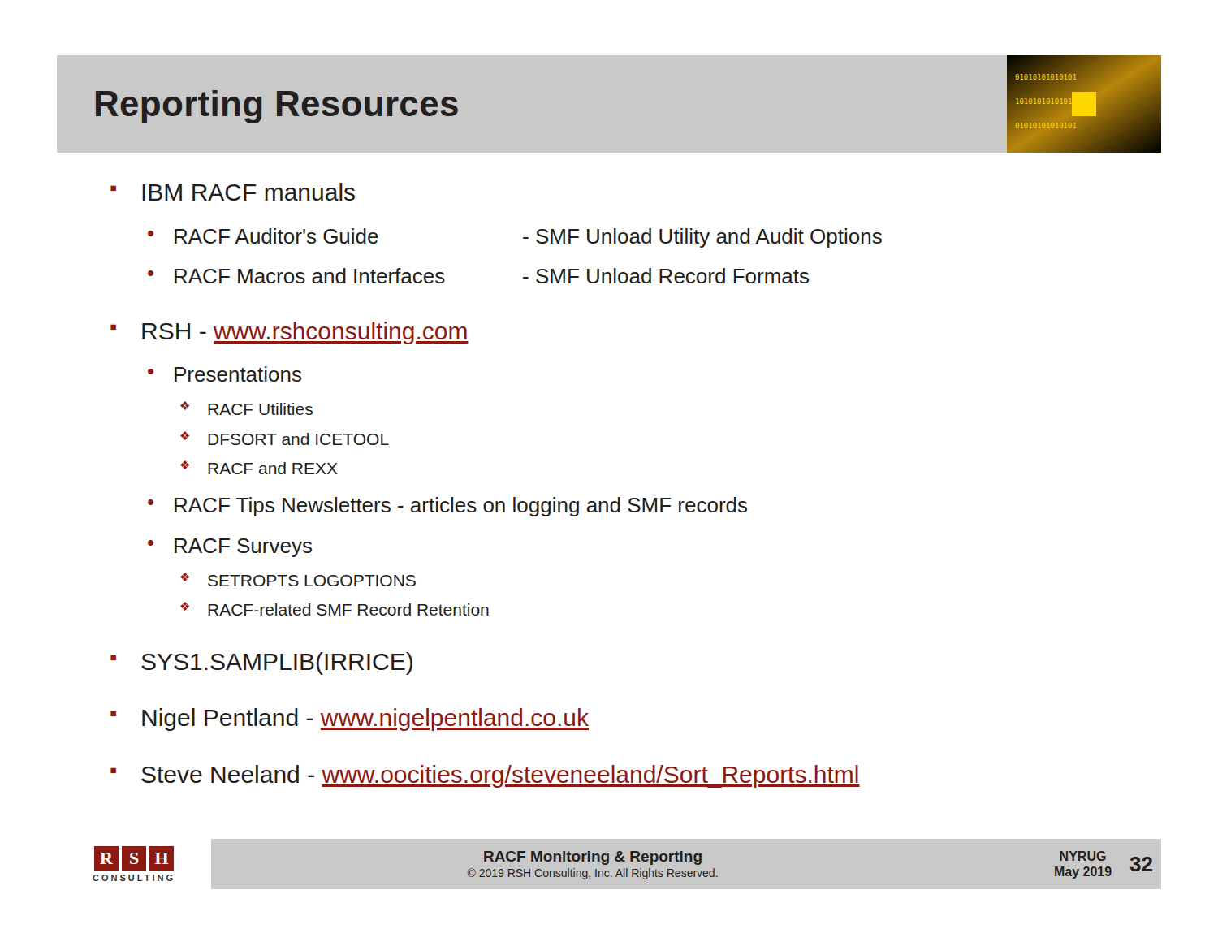Reporting Resources
IBM RACF manuals
RACF Auditor's Guide
- SMF Unload Utility and Audit Options
RACF Macros and Interfaces
- SMF Unload Record Formats
RSH - www.rshconsulting.com
Presentations
RACF Utilities
DFSORT and ICETOOL
RACF and REXX
RACF Tips Newsletters - articles on logging and SMF records
RACF Surveys
SETROPTS LOGOPTIONS
RACF-related SMF Record Retention
SYS1.SAMPLIB(IRRICE)
Nigel Pentland - www.nigelpentland.co.uk
Steve Neeland - www.oocities.org/steveneeland/Sort_Reports.html
RACF Monitoring & Reporting
© 2019 RSH Consulting, Inc. All Rights Reserved.
NYRUG
May 2019
32
RSH
CONSULTING